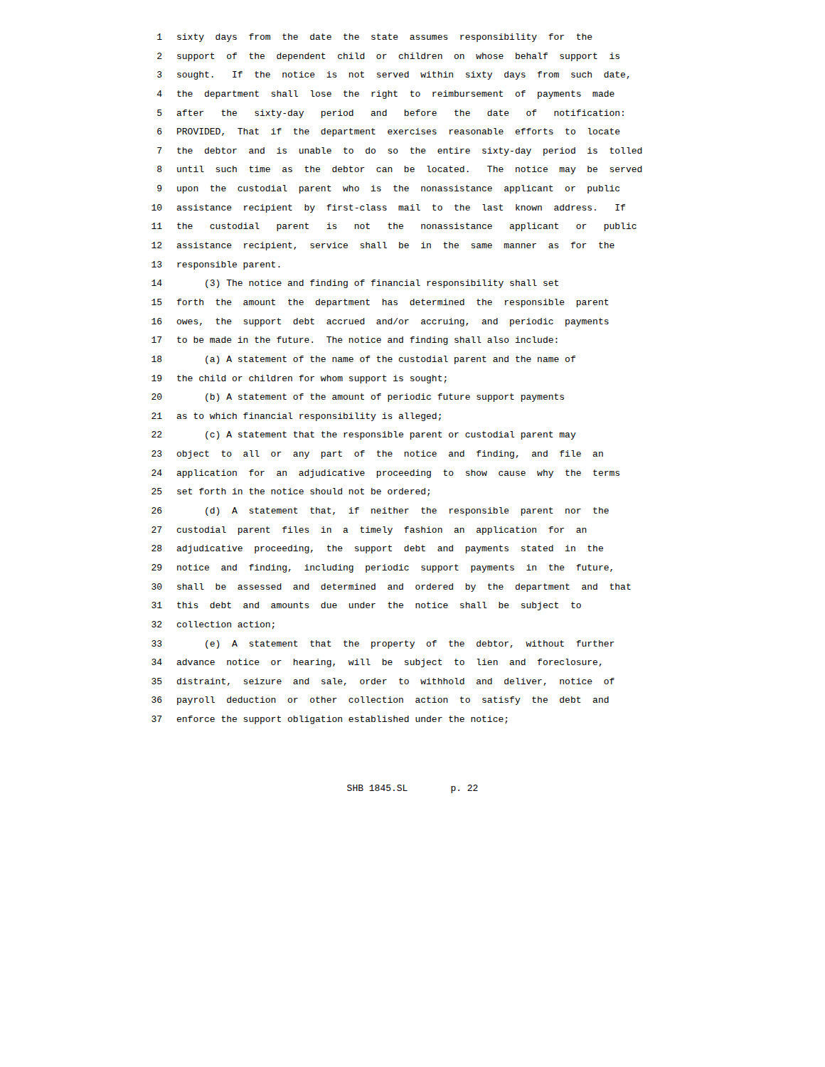sixty days from the date the state assumes responsibility for the
support of the dependent child or children on whose behalf support is
sought. If the notice is not served within sixty days from such date,
the department shall lose the right to reimbursement of payments made
after the sixty-day period and before the date of notification:
PROVIDED, That if the department exercises reasonable efforts to locate
the debtor and is unable to do so the entire sixty-day period is tolled
until such time as the debtor can be located. The notice may be served
upon the custodial parent who is the nonassistance applicant or public
assistance recipient by first-class mail to the last known address. If
the custodial parent is not the nonassistance applicant or public
assistance recipient, service shall be in the same manner as for the
responsible parent.
(3) The notice and finding of financial responsibility shall set
forth the amount the department has determined the responsible parent
owes, the support debt accrued and/or accruing, and periodic payments
to be made in the future. The notice and finding shall also include:
(a) A statement of the name of the custodial parent and the name of
the child or children for whom support is sought;
(b) A statement of the amount of periodic future support payments
as to which financial responsibility is alleged;
(c) A statement that the responsible parent or custodial parent may
object to all or any part of the notice and finding, and file an
application for an adjudicative proceeding to show cause why the terms
set forth in the notice should not be ordered;
(d) A statement that, if neither the responsible parent nor the
custodial parent files in a timely fashion an application for an
adjudicative proceeding, the support debt and payments stated in the
notice and finding, including periodic support payments in the future,
shall be assessed and determined and ordered by the department and that
this debt and amounts due under the notice shall be subject to
collection action;
(e) A statement that the property of the debtor, without further
advance notice or hearing, will be subject to lien and foreclosure,
distraint, seizure and sale, order to withhold and deliver, notice of
payroll deduction or other collection action to satisfy the debt and
enforce the support obligation established under the notice;
SHB 1845.SL p. 22